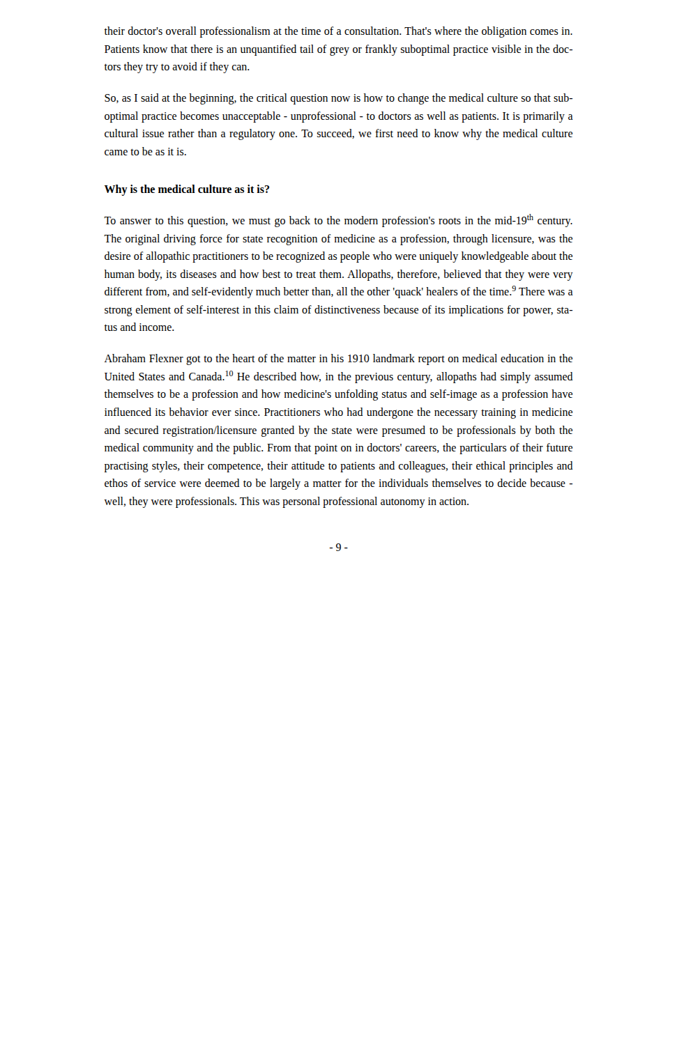their doctor's overall professionalism at the time of a consultation. That's where the obligation comes in. Patients know that there is an unquantified tail of grey or frankly suboptimal practice visible in the doctors they try to avoid if they can.
So, as I said at the beginning, the critical question now is how to change the medical culture so that suboptimal practice becomes unacceptable - unprofessional - to doctors as well as patients. It is primarily a cultural issue rather than a regulatory one. To succeed, we first need to know why the medical culture came to be as it is.
Why is the medical culture as it is?
To answer to this question, we must go back to the modern profession's roots in the mid-19th century. The original driving force for state recognition of medicine as a profession, through licensure, was the desire of allopathic practitioners to be recognized as people who were uniquely knowledgeable about the human body, its diseases and how best to treat them. Allopaths, therefore, believed that they were very different from, and self-evidently much better than, all the other 'quack' healers of the time.9 There was a strong element of self-interest in this claim of distinctiveness because of its implications for power, status and income.
Abraham Flexner got to the heart of the matter in his 1910 landmark report on medical education in the United States and Canada.10 He described how, in the previous century, allopaths had simply assumed themselves to be a profession and how medicine's unfolding status and self-image as a profession have influenced its behavior ever since. Practitioners who had undergone the necessary training in medicine and secured registration/licensure granted by the state were presumed to be professionals by both the medical community and the public. From that point on in doctors' careers, the particulars of their future practising styles, their competence, their attitude to patients and colleagues, their ethical principles and ethos of service were deemed to be largely a matter for the individuals themselves to decide because - well, they were professionals. This was personal professional autonomy in action.
- 9 -